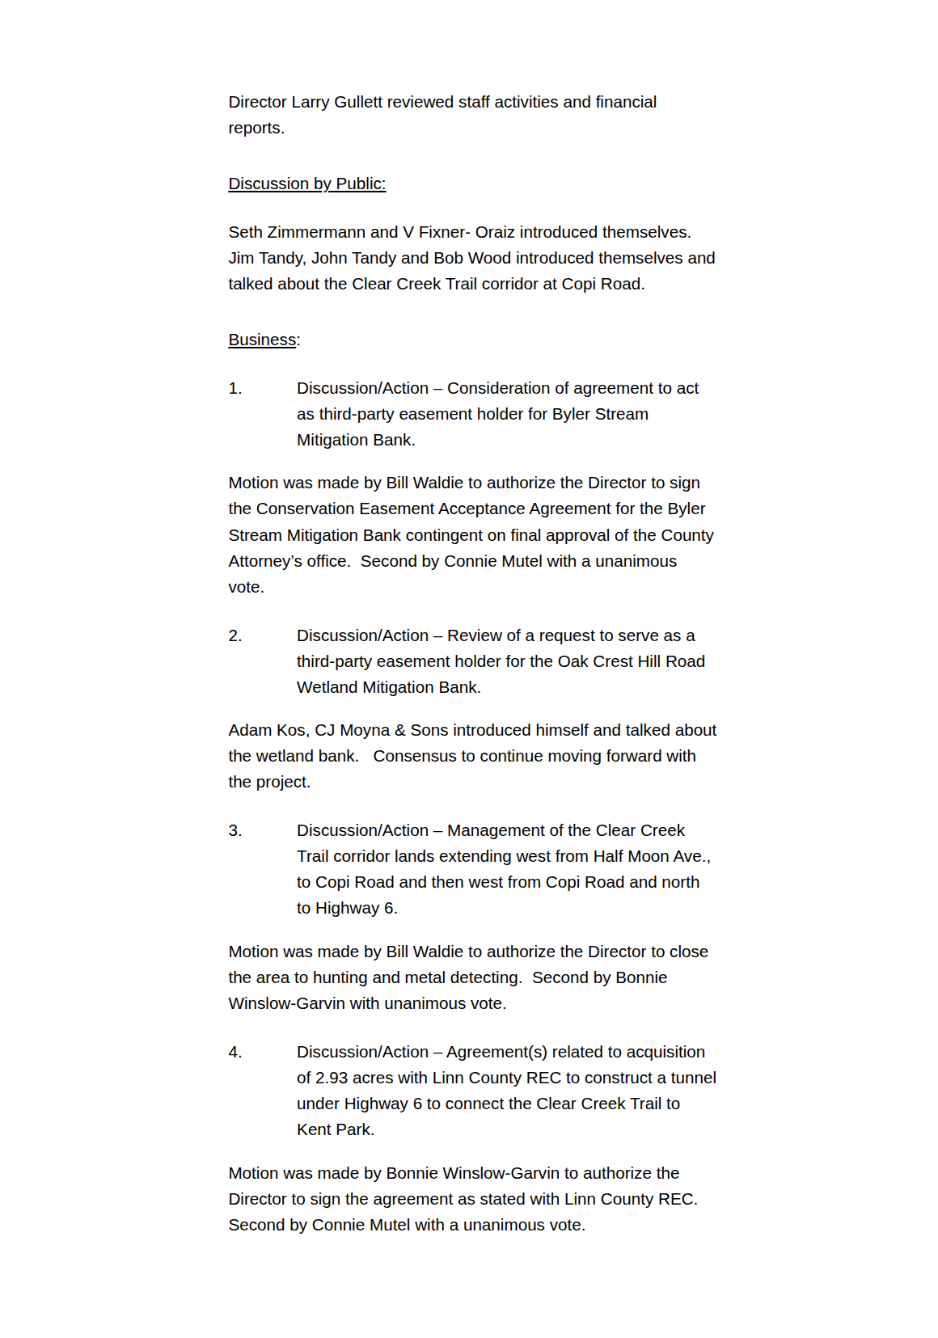Director Larry Gullett reviewed staff activities and financial reports.
Discussion by Public:
Seth Zimmermann and V Fixner- Oraiz introduced themselves. Jim Tandy, John Tandy and Bob Wood introduced themselves and talked about the Clear Creek Trail corridor at Copi Road.
Business:
1.
Discussion/Action – Consideration of agreement to act as third-party easement holder for Byler Stream Mitigation Bank.
Motion was made by Bill Waldie to authorize the Director to sign the Conservation Easement Acceptance Agreement for the Byler Stream Mitigation Bank contingent on final approval of the County Attorney’s office. Second by Connie Mutel with a unanimous vote.
2.
Discussion/Action – Review of a request to serve as a third-party easement holder for the Oak Crest Hill Road Wetland Mitigation Bank.
Adam Kos, CJ Moyna & Sons introduced himself and talked about the wetland bank. Consensus to continue moving forward with the project.
3.
Discussion/Action – Management of the Clear Creek Trail corridor lands extending west from Half Moon Ave., to Copi Road and then west from Copi Road and north to Highway 6.
Motion was made by Bill Waldie to authorize the Director to close the area to hunting and metal detecting. Second by Bonnie Winslow-Garvin with unanimous vote.
4.
Discussion/Action – Agreement(s) related to acquisition of 2.93 acres with Linn County REC to construct a tunnel under Highway 6 to connect the Clear Creek Trail to Kent Park.
Motion was made by Bonnie Winslow-Garvin to authorize the Director to sign the agreement as stated with Linn County REC. Second by Connie Mutel with a unanimous vote.